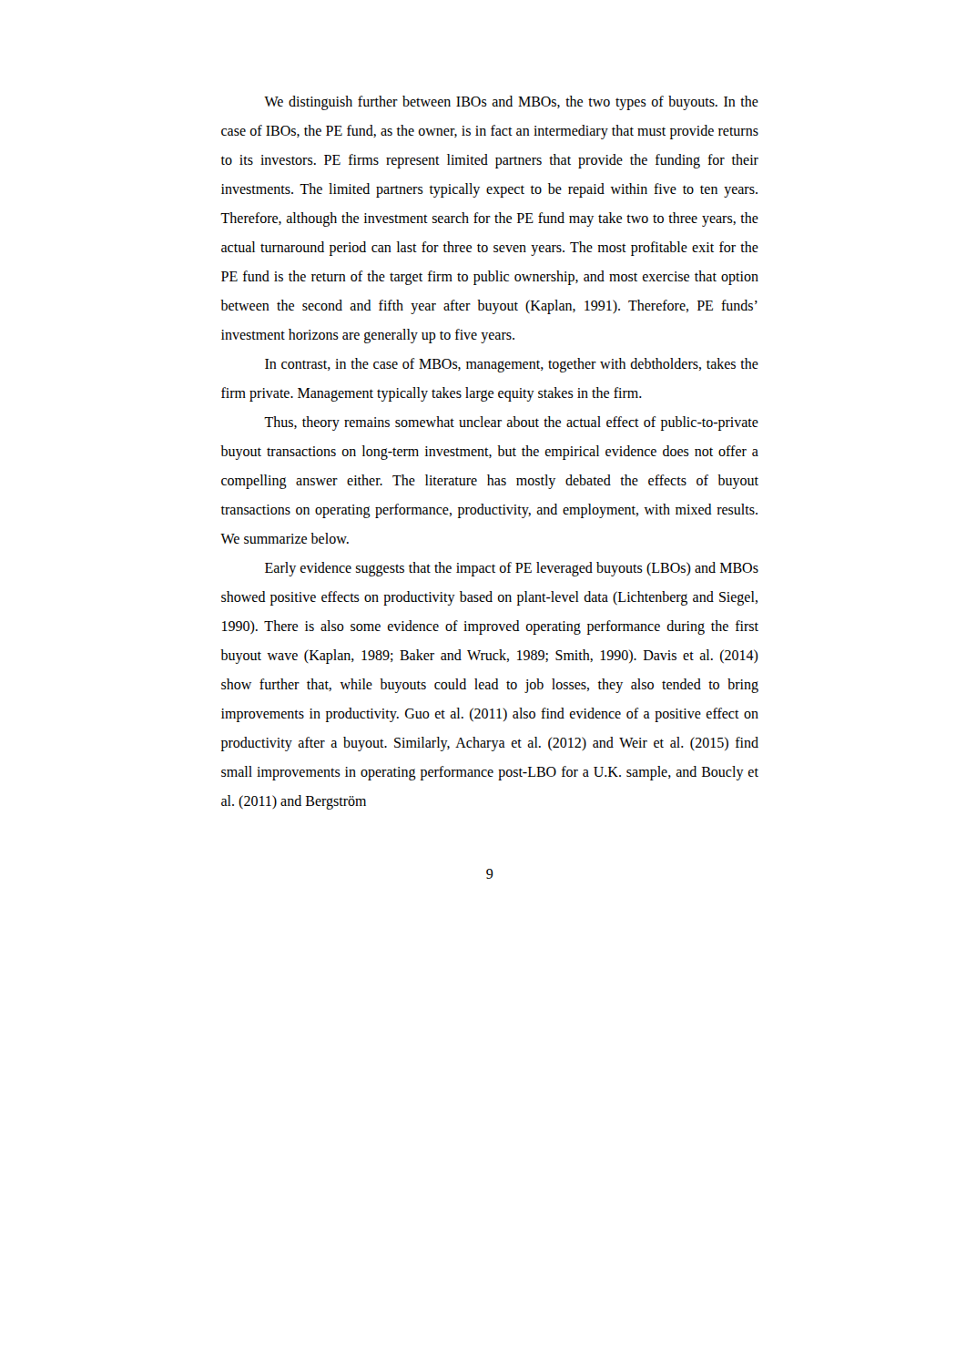We distinguish further between IBOs and MBOs, the two types of buyouts. In the case of IBOs, the PE fund, as the owner, is in fact an intermediary that must provide returns to its investors. PE firms represent limited partners that provide the funding for their investments. The limited partners typically expect to be repaid within five to ten years. Therefore, although the investment search for the PE fund may take two to three years, the actual turnaround period can last for three to seven years. The most profitable exit for the PE fund is the return of the target firm to public ownership, and most exercise that option between the second and fifth year after buyout (Kaplan, 1991). Therefore, PE funds’ investment horizons are generally up to five years.
In contrast, in the case of MBOs, management, together with debtholders, takes the firm private. Management typically takes large equity stakes in the firm.
Thus, theory remains somewhat unclear about the actual effect of public-to-private buyout transactions on long-term investment, but the empirical evidence does not offer a compelling answer either. The literature has mostly debated the effects of buyout transactions on operating performance, productivity, and employment, with mixed results. We summarize below.
Early evidence suggests that the impact of PE leveraged buyouts (LBOs) and MBOs showed positive effects on productivity based on plant-level data (Lichtenberg and Siegel, 1990). There is also some evidence of improved operating performance during the first buyout wave (Kaplan, 1989; Baker and Wruck, 1989; Smith, 1990). Davis et al. (2014) show further that, while buyouts could lead to job losses, they also tended to bring improvements in productivity. Guo et al. (2011) also find evidence of a positive effect on productivity after a buyout. Similarly, Acharya et al. (2012) and Weir et al. (2015) find small improvements in operating performance post-LBO for a U.K. sample, and Boucly et al. (2011) and Bergström
9